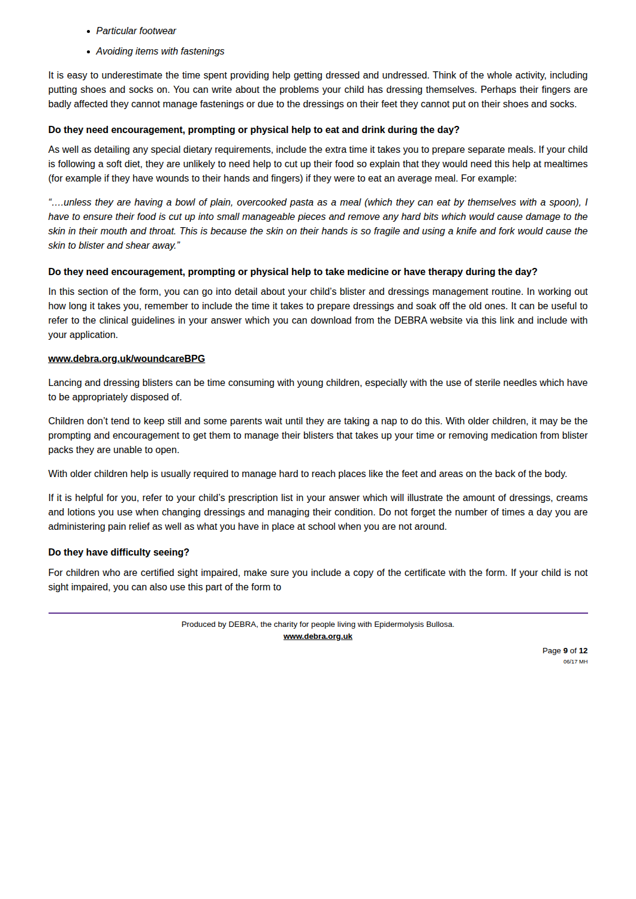Particular footwear
Avoiding items with fastenings
It is easy to underestimate the time spent providing help getting dressed and undressed. Think of the whole activity, including putting shoes and socks on. You can write about the problems your child has dressing themselves. Perhaps their fingers are badly affected they cannot manage fastenings or due to the dressings on their feet they cannot put on their shoes and socks.
Do they need encouragement, prompting or physical help to eat and drink during the day?
As well as detailing any special dietary requirements, include the extra time it takes you to prepare separate meals. If your child is following a soft diet, they are unlikely to need help to cut up their food so explain that they would need this help at mealtimes (for example if they have wounds to their hands and fingers) if they were to eat an average meal. For example:
“….unless they are having a bowl of plain, overcooked pasta as a meal (which they can eat by themselves with a spoon), I have to ensure their food is cut up into small manageable pieces and remove any hard bits which would cause damage to the skin in their mouth and throat. This is because the skin on their hands is so fragile and using a knife and fork would cause the skin to blister and shear away.”
Do they need encouragement, prompting or physical help to take medicine or have therapy during the day?
In this section of the form, you can go into detail about your child’s blister and dressings management routine. In working out how long it takes you, remember to include the time it takes to prepare dressings and soak off the old ones. It can be useful to refer to the clinical guidelines in your answer which you can download from the DEBRA website via this link and include with your application.
www.debra.org.uk/woundcareBPG
Lancing and dressing blisters can be time consuming with young children, especially with the use of sterile needles which have to be appropriately disposed of.
Children don’t tend to keep still and some parents wait until they are taking a nap to do this. With older children, it may be the prompting and encouragement to get them to manage their blisters that takes up your time or removing medication from blister packs they are unable to open.
With older children help is usually required to manage hard to reach places like the feet and areas on the back of the body.
If it is helpful for you, refer to your child’s prescription list in your answer which will illustrate the amount of dressings, creams and lotions you use when changing dressings and managing their condition. Do not forget the number of times a day you are administering pain relief as well as what you have in place at school when you are not around.
Do they have difficulty seeing?
For children who are certified sight impaired, make sure you include a copy of the certificate with the form. If your child is not sight impaired, you can also use this part of the form to
Produced by DEBRA, the charity for people living with Epidermolysis Bullosa.
www.debra.org.uk
Page 9 of 12
06/17 MH